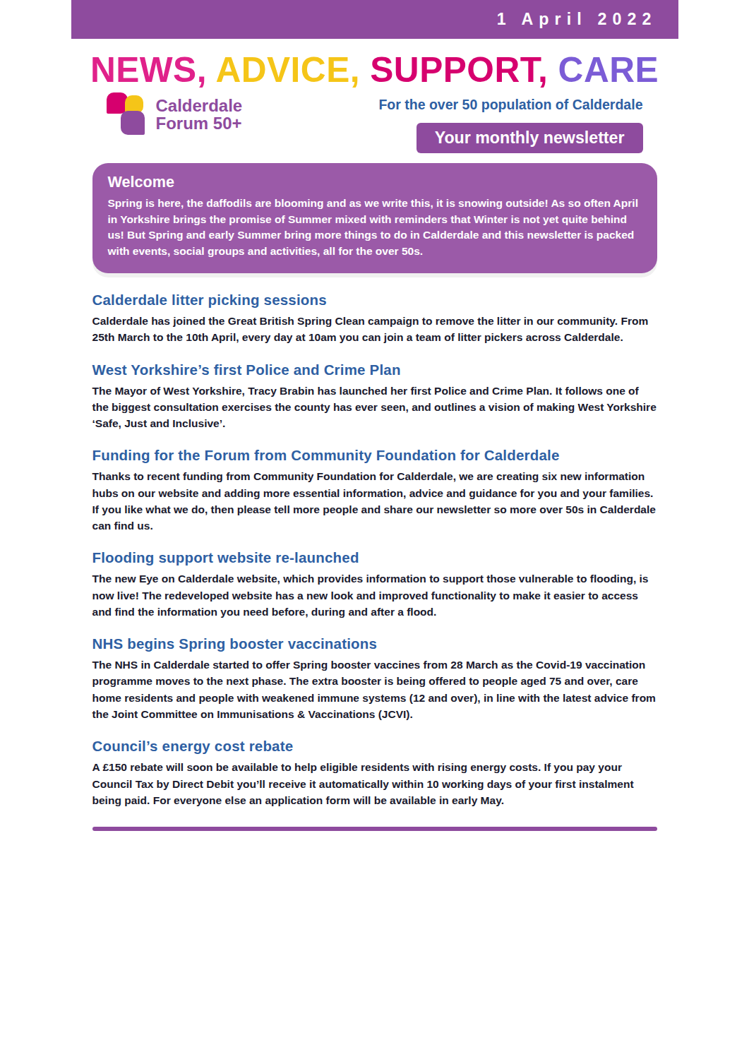1 April 2022
NEWS, ADVICE, SUPPORT, CARE
Calderdale
Forum 50+
For the over 50 population of Calderdale
Your monthly newsletter
Welcome
Spring is here, the daffodils are blooming and as we write this, it is snowing outside! As so often April in Yorkshire brings the promise of Summer mixed with reminders that Winter is not yet quite behind us! But Spring and early Summer bring more things to do in Calderdale and this newsletter is packed with events, social groups and activities, all for the over 50s.
Calderdale litter picking sessions
Calderdale has joined the Great British Spring Clean campaign to remove the litter in our community. From 25th March to the 10th April, every day at 10am you can join a team of litter pickers across Calderdale.
West Yorkshire’s first Police and Crime Plan
The Mayor of West Yorkshire, Tracy Brabin has launched her first Police and Crime Plan. It follows one of the biggest consultation exercises the county has ever seen, and outlines a vision of making West Yorkshire ‘Safe, Just and Inclusive’.
Funding for the Forum from Community Foundation for Calderdale
Thanks to recent funding from Community Foundation for Calderdale, we are creating six new information hubs on our website and adding more essential information, advice and guidance for you and your families. If you like what we do, then please tell more people and share our newsletter so more over 50s in Calderdale can find us.
Flooding support website re-launched
The new Eye on Calderdale website, which provides information to support those vulnerable to flooding, is now live! The redeveloped website has a new look and improved functionality to make it easier to access and find the information you need before, during and after a flood.
NHS begins Spring booster vaccinations
The NHS in Calderdale started to offer Spring booster vaccines from 28 March as the Covid-19 vaccination programme moves to the next phase. The extra booster is being offered to people aged 75 and over, care home residents and people with weakened immune systems (12 and over), in line with the latest advice from the Joint Committee on Immunisations & Vaccinations (JCVI).
Council’s energy cost rebate
A £150 rebate will soon be available to help eligible residents with rising energy costs. If you pay your Council Tax by Direct Debit you’ll receive it automatically within 10 working days of your first instalment being paid. For everyone else an application form will be available in early May.